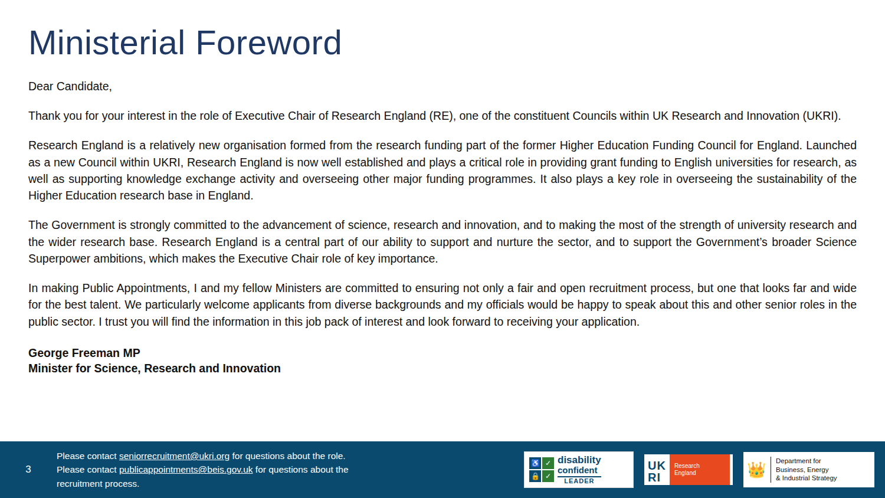Ministerial Foreword
Dear Candidate,
Thank you for your interest in the role of Executive Chair of Research England (RE), one of the constituent Councils within UK Research and Innovation (UKRI).
Research England is a relatively new organisation formed from the research funding part of the former Higher Education Funding Council for England. Launched as a new Council within UKRI, Research England is now well established and plays a critical role in providing grant funding to English universities for research, as well as supporting knowledge exchange activity and overseeing other major funding programmes. It also plays a key role in overseeing the sustainability of the Higher Education research base in England.
The Government is strongly committed to the advancement of science, research and innovation, and to making the most of the strength of university research and the wider research base. Research England is a central part of our ability to support and nurture the sector, and to support the Government’s broader Science Superpower ambitions, which makes the Executive Chair role of key importance.
In making Public Appointments, I and my fellow Ministers are committed to ensuring not only a fair and open recruitment process, but one that looks far and wide for the best talent. We particularly welcome applicants from diverse backgrounds and my officials would be happy to speak about this and other senior roles in the public sector. I trust you will find the information in this job pack of interest and look forward to receiving your application.
George Freeman MP
Minister for Science, Research and Innovation
3
Please contact seniorrecruitment@ukri.org for questions about the role.
Please contact publicappointments@beis.gov.uk for questions about the
recruitment process.
♿✓ 🔒✓
disability
confident
LEADER
UK RI
Research
England
👑
Department for
Business, Energy
& Industrial Strategy